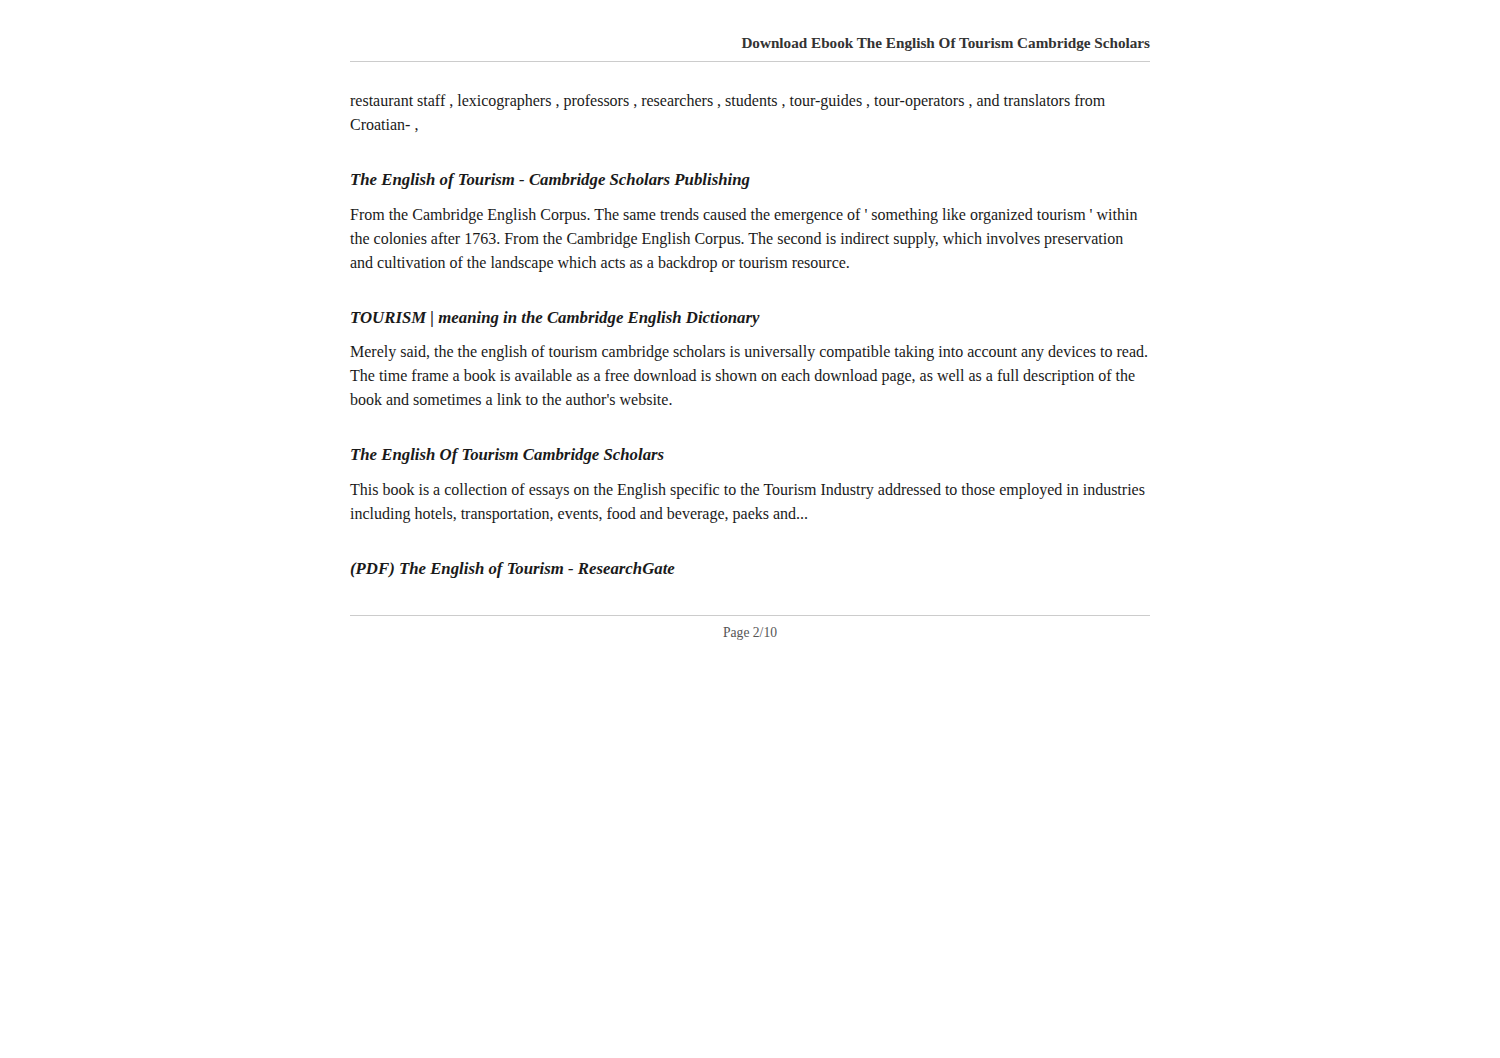Download Ebook The English Of Tourism Cambridge Scholars
restaurant staff , lexicographers , professors , researchers , students , tour-guides , tour-operators , and translators from Croatian- ,
The English of Tourism - Cambridge Scholars Publishing
From the Cambridge English Corpus. The same trends caused the emergence of ' something like organized tourism ' within the colonies after 1763. From the Cambridge English Corpus. The second is indirect supply, which involves preservation and cultivation of the landscape which acts as a backdrop or tourism resource.
TOURISM | meaning in the Cambridge English Dictionary
Merely said, the the english of tourism cambridge scholars is universally compatible taking into account any devices to read. The time frame a book is available as a free download is shown on each download page, as well as a full description of the book and sometimes a link to the author's website.
The English Of Tourism Cambridge Scholars
This book is a collection of essays on the English specific to the Tourism Industry addressed to those employed in industries including hotels, transportation, events, food and beverage, paeks and...
(PDF) The English of Tourism - ResearchGate
Page 2/10